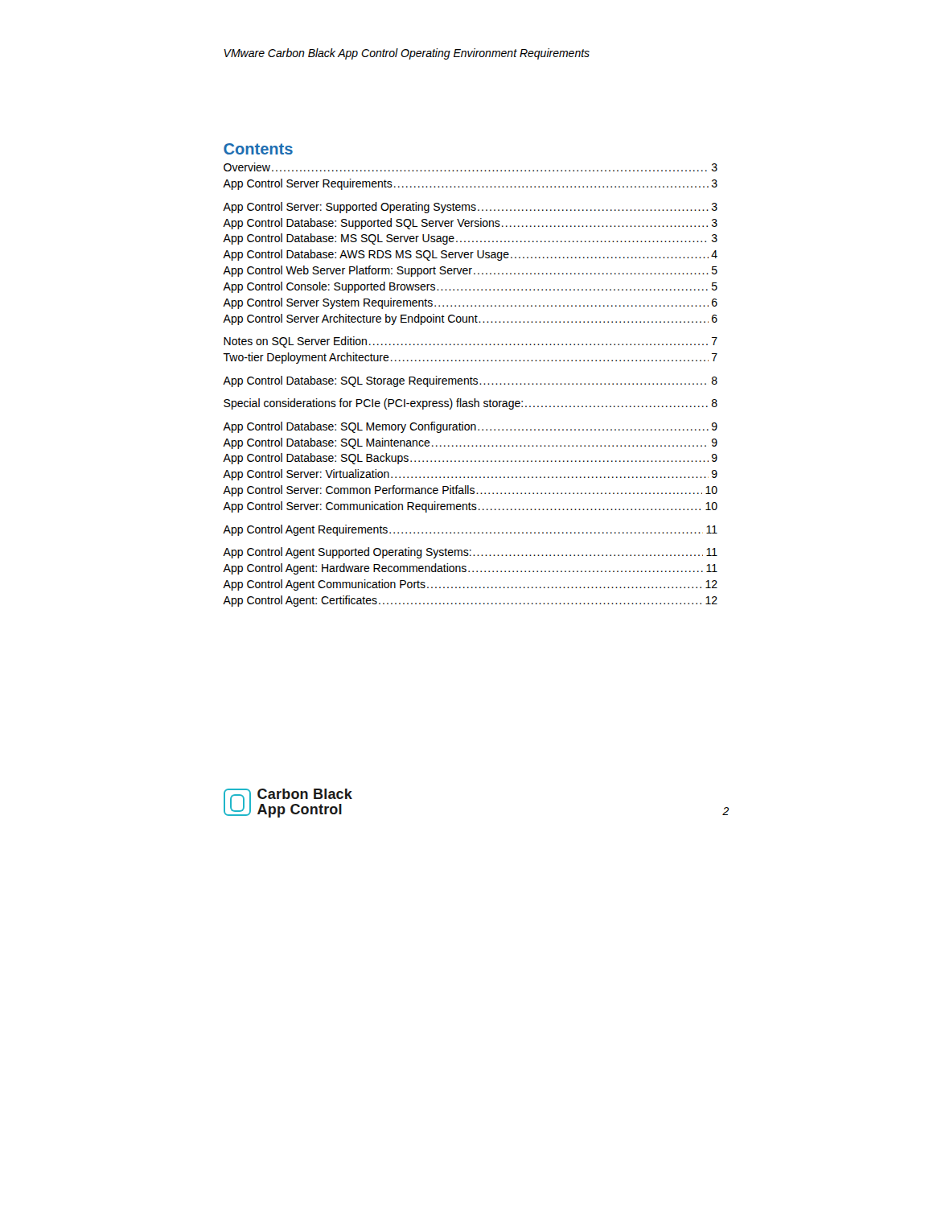VMware Carbon Black App Control Operating Environment Requirements
Contents
Overview ................................................................................................................................. 3
App Control Server Requirements ............................................................................................... 3
App Control Server: Supported Operating Systems .............................................................. 3
App Control Database: Supported SQL Server Versions ........................................................ 3
App Control Database: MS SQL Server Usage ....................................................................... 3
App Control Database: AWS RDS MS SQL Server Usage ..................................................... 4
App Control Web Server Platform: Support Server ................................................................. 5
App Control Console: Supported Browsers ............................................................................ 5
App Control Server System Requirements .............................................................................. 6
App Control Server Architecture by Endpoint Count ............................................................... 6
Notes on SQL Server Edition ................................................................................................. 7
Two-tier Deployment Architecture ......................................................................................... 7
App Control Database: SQL Storage Requirements .............................................................. 8
Special considerations for PCIe (PCI-express) flash storage: .............................................. 8
App Control Database: SQL Memory Configuration .............................................................. 9
App Control Database: SQL Maintenance ............................................................................... 9
App Control Database: SQL Backups ....................................................................................... 9
App Control Server: Virtualization .............................................................................................. 9
App Control Server: Common Performance Pitfalls .............................................................. 10
App Control Server: Communication Requirements ............................................................. 10
App Control Agent Requirements ............................................................................................... 11
App Control Agent Supported Operating Systems: ............................................................... 11
App Control Agent: Hardware Recommendations ................................................................. 11
App Control Agent Communication Ports .............................................................................. 12
App Control Agent: Certificates .............................................................................................. 12
Carbon Black
App Control
2